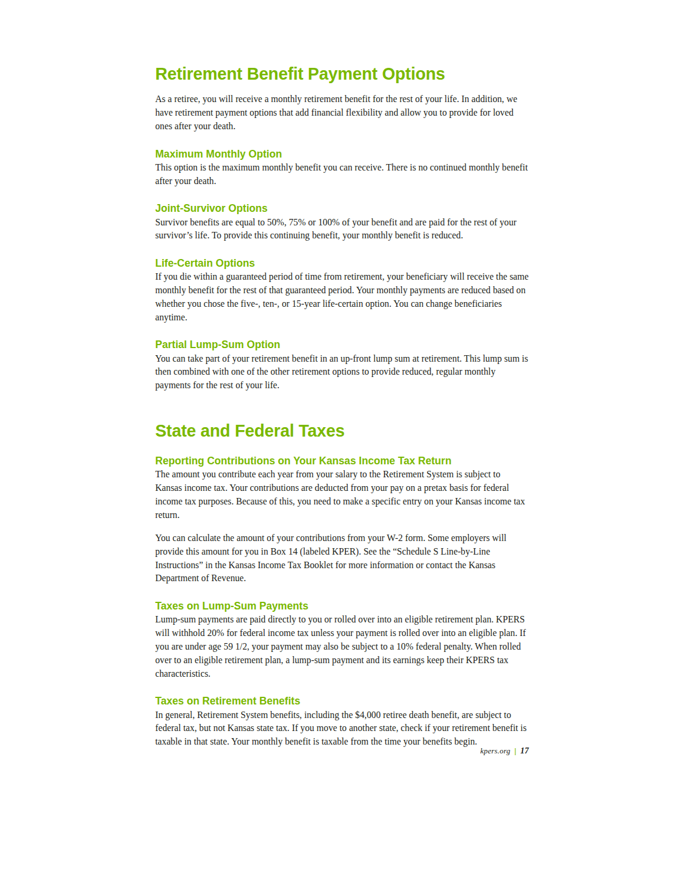Retirement Benefit Payment Options
As a retiree, you will receive a monthly retirement benefit for the rest of your life. In addition, we have retirement payment options that add financial flexibility and allow you to provide for loved ones after your death.
Maximum Monthly Option
This option is the maximum monthly benefit you can receive. There is no continued monthly benefit after your death.
Joint-Survivor Options
Survivor benefits are equal to 50%, 75% or 100% of your benefit and are paid for the rest of your survivor’s life. To provide this continuing benefit, your monthly benefit is reduced.
Life-Certain Options
If you die within a guaranteed period of time from retirement, your beneficiary will receive the same monthly benefit for the rest of that guaranteed period. Your monthly payments are reduced based on whether you chose the five-, ten-, or 15-year life-certain option. You can change beneficiaries anytime.
Partial Lump-Sum Option
You can take part of your retirement benefit in an up-front lump sum at retirement. This lump sum is then combined with one of the other retirement options to provide reduced, regular monthly payments for the rest of your life.
State and Federal Taxes
Reporting Contributions on Your Kansas Income Tax Return
The amount you contribute each year from your salary to the Retirement System is subject to Kansas income tax. Your contributions are deducted from your pay on a pretax basis for federal income tax purposes. Because of this, you need to make a specific entry on your Kansas income tax return.
You can calculate the amount of your contributions from your W-2 form. Some employers will provide this amount for you in Box 14 (labeled KPER). See the “Schedule S Line-by-Line Instructions” in the Kansas Income Tax Booklet for more information or contact the Kansas Department of Revenue.
Taxes on Lump-Sum Payments
Lump-sum payments are paid directly to you or rolled over into an eligible retirement plan. KPERS will withhold 20% for federal income tax unless your payment is rolled over into an eligible plan. If you are under age 59 1/2, your payment may also be subject to a 10% federal penalty. When rolled over to an eligible retirement plan, a lump-sum payment and its earnings keep their KPERS tax characteristics.
Taxes on Retirement Benefits
In general, Retirement System benefits, including the $4,000 retiree death benefit, are subject to federal tax, but not Kansas state tax. If you move to another state, check if your retirement benefit is taxable in that state. Your monthly benefit is taxable from the time your benefits begin.
kpers.org|17